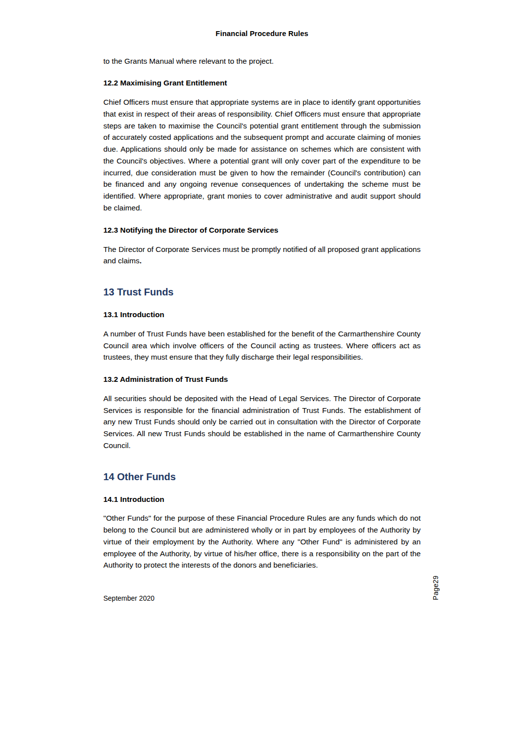Financial Procedure Rules
to the Grants Manual where relevant to the project.
12.2 Maximising Grant Entitlement
Chief Officers must ensure that appropriate systems are in place to identify grant opportunities that exist in respect of their areas of responsibility. Chief Officers must ensure that appropriate steps are taken to maximise the Council's potential grant entitlement through the submission of accurately costed applications and the subsequent prompt and accurate claiming of monies due. Applications should only be made for assistance on schemes which are consistent with the Council's objectives. Where a potential grant will only cover part of the expenditure to be incurred, due consideration must be given to how the remainder (Council's contribution) can be financed and any ongoing revenue consequences of undertaking the scheme must be identified. Where appropriate, grant monies to cover administrative and audit support should be claimed.
12.3 Notifying the Director of Corporate Services
The Director of Corporate Services must be promptly notified of all proposed grant applications and claims.
13 Trust Funds
13.1 Introduction
A number of Trust Funds have been established for the benefit of the Carmarthenshire County Council area which involve officers of the Council acting as trustees. Where officers act as trustees, they must ensure that they fully discharge their legal responsibilities.
13.2 Administration of Trust Funds
All securities should be deposited with the Head of Legal Services. The Director of Corporate Services is responsible for the financial administration of Trust Funds. The establishment of any new Trust Funds should only be carried out in consultation with the Director of Corporate Services. All new Trust Funds should be established in the name of Carmarthenshire County Council.
14 Other Funds
14.1 Introduction
"Other Funds" for the purpose of these Financial Procedure Rules are any funds which do not belong to the Council but are administered wholly or in part by employees of the Authority by virtue of their employment by the Authority. Where any "Other Fund" is administered by an employee of the Authority, by virtue of his/her office, there is a responsibility on the part of the Authority to protect the interests of the donors and beneficiaries.
September 2020 Page29